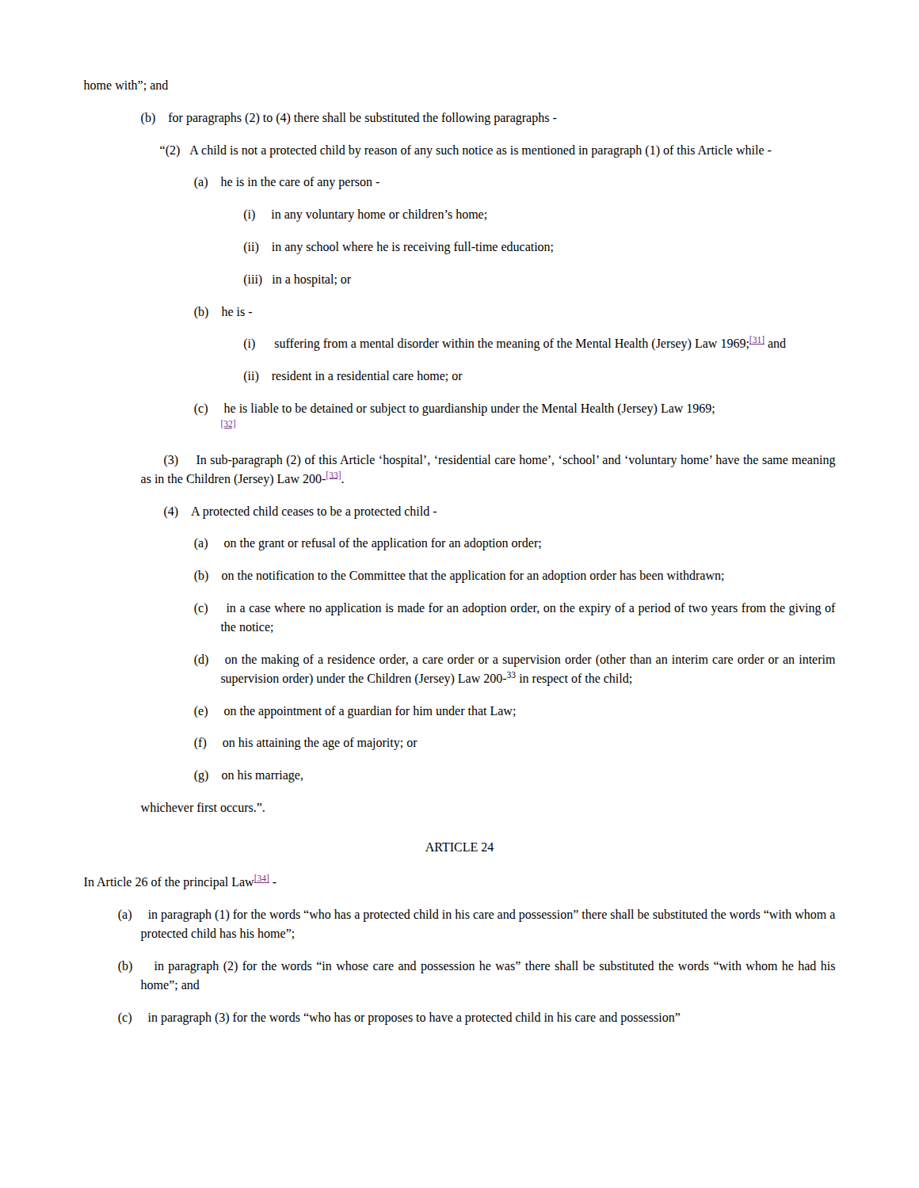home with”; and
(b) for paragraphs (2) to (4) there shall be substituted the following paragraphs -
“(2) A child is not a protected child by reason of any such notice as is mentioned in paragraph (1) of this Article while -
(a) he is in the care of any person -
(i) in any voluntary home or children’s home;
(ii) in any school where he is receiving full-time education;
(iii) in a hospital; or
(b) he is -
(i) suffering from a mental disorder within the meaning of the Mental Health (Jersey) Law 1969;[31] and
(ii) resident in a residential care home; or
(c) he is liable to be detained or subject to guardianship under the Mental Health (Jersey) Law 1969;
[32]
(3) In sub-paragraph (2) of this Article ‘hospital’, ‘residential care home’, ‘school’ and ‘voluntary home’ have the same meaning as in the Children (Jersey) Law 200-[33].
(4) A protected child ceases to be a protected child -
(a) on the grant or refusal of the application for an adoption order;
(b) on the notification to the Committee that the application for an adoption order has been withdrawn;
(c) in a case where no application is made for an adoption order, on the expiry of a period of two years from the giving of the notice;
(d) on the making of a residence order, a care order or a supervision order (other than an interim care order or an interim supervision order) under the Children (Jersey) Law 200-33 in respect of the child;
(e) on the appointment of a guardian for him under that Law;
(f) on his attaining the age of majority; or
(g) on his marriage,
whichever first occurs.”.
ARTICLE 24
In Article 26 of the principal Law[34] -
(a) in paragraph (1) for the words “who has a protected child in his care and possession” there shall be substituted the words “with whom a protected child has his home”;
(b) in paragraph (2) for the words “in whose care and possession he was” there shall be substituted the words “with whom he had his home”; and
(c) in paragraph (3) for the words “who has or proposes to have a protected child in his care and possession”